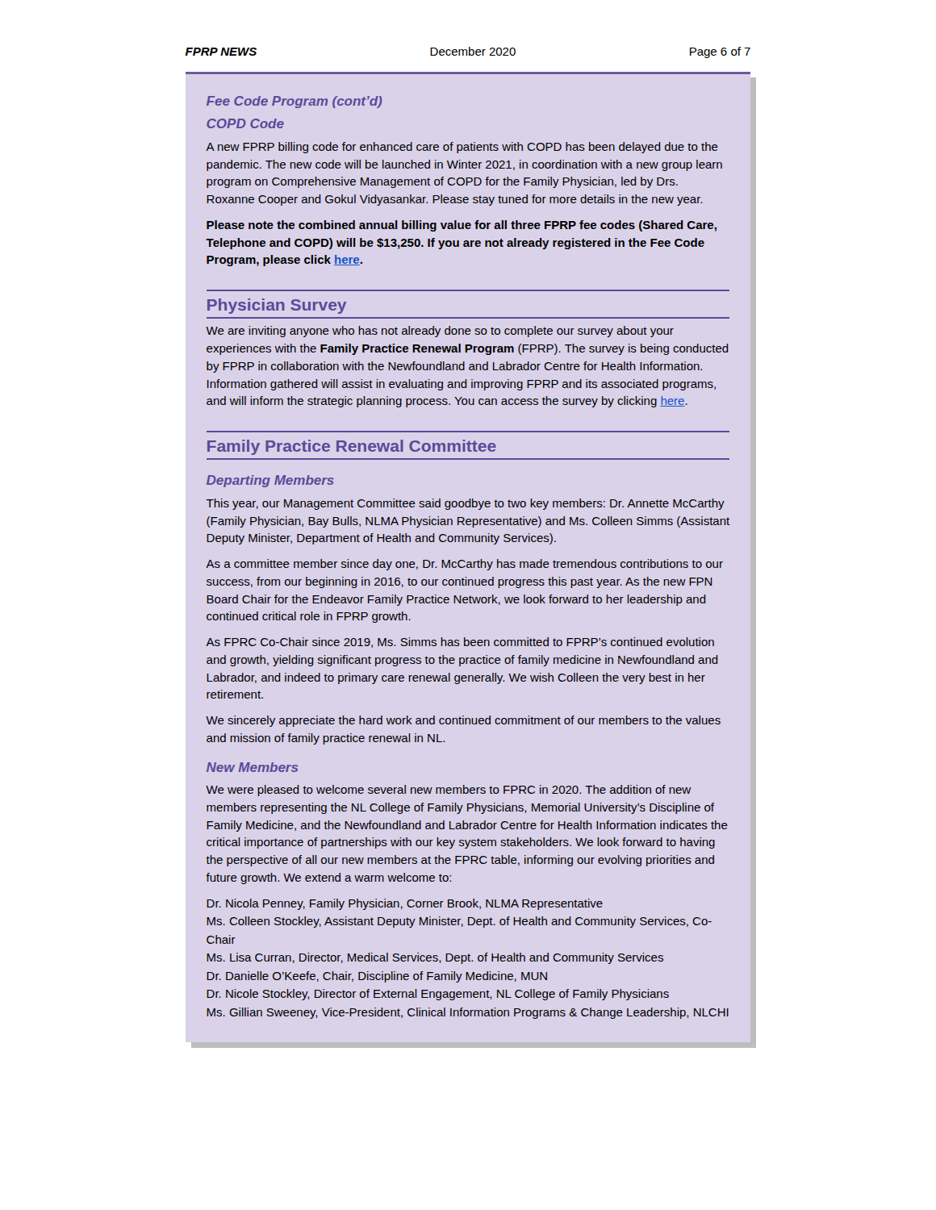FPRP NEWS
December 2020
Page 6 of 7
Fee Code Program (cont’d)
COPD Code
A new FPRP billing code for enhanced care of patients with COPD has been delayed due to the pandemic. The new code will be launched in Winter 2021, in coordination with a new group learn program on Comprehensive Management of COPD for the Family Physician, led by Drs. Roxanne Cooper and Gokul Vidyasankar. Please stay tuned for more details in the new year.
Please note the combined annual billing value for all three FPRP fee codes (Shared Care, Telephone and COPD) will be $13,250. If you are not already registered in the Fee Code Program, please click here.
Physician Survey
We are inviting anyone who has not already done so to complete our survey about your experiences with the Family Practice Renewal Program (FPRP). The survey is being conducted by FPRP in collaboration with the Newfoundland and Labrador Centre for Health Information. Information gathered will assist in evaluating and improving FPRP and its associated programs, and will inform the strategic planning process. You can access the survey by clicking here.
Family Practice Renewal Committee
Departing Members
This year, our Management Committee said goodbye to two key members: Dr. Annette McCarthy (Family Physician, Bay Bulls, NLMA Physician Representative) and Ms. Colleen Simms (Assistant Deputy Minister, Department of Health and Community Services).
As a committee member since day one, Dr. McCarthy has made tremendous contributions to our success, from our beginning in 2016, to our continued progress this past year. As the new FPN Board Chair for the Endeavor Family Practice Network, we look forward to her leadership and continued critical role in FPRP growth.
As FPRC Co-Chair since 2019, Ms. Simms has been committed to FPRP’s continued evolution and growth, yielding significant progress to the practice of family medicine in Newfoundland and Labrador, and indeed to primary care renewal generally. We wish Colleen the very best in her retirement.
We sincerely appreciate the hard work and continued commitment of our members to the values and mission of family practice renewal in NL.
New Members
We were pleased to welcome several new members to FPRC in 2020. The addition of new members representing the NL College of Family Physicians, Memorial University’s Discipline of Family Medicine, and the Newfoundland and Labrador Centre for Health Information indicates the critical importance of partnerships with our key system stakeholders. We look forward to having the perspective of all our new members at the FPRC table, informing our evolving priorities and future growth. We extend a warm welcome to:
Dr. Nicola Penney, Family Physician, Corner Brook, NLMA Representative
Ms. Colleen Stockley, Assistant Deputy Minister, Dept. of Health and Community Services, Co-Chair
Ms. Lisa Curran, Director, Medical Services, Dept. of Health and Community Services
Dr. Danielle O’Keefe, Chair, Discipline of Family Medicine, MUN
Dr. Nicole Stockley, Director of External Engagement, NL College of Family Physicians
Ms. Gillian Sweeney, Vice-President, Clinical Information Programs & Change Leadership, NLCHI